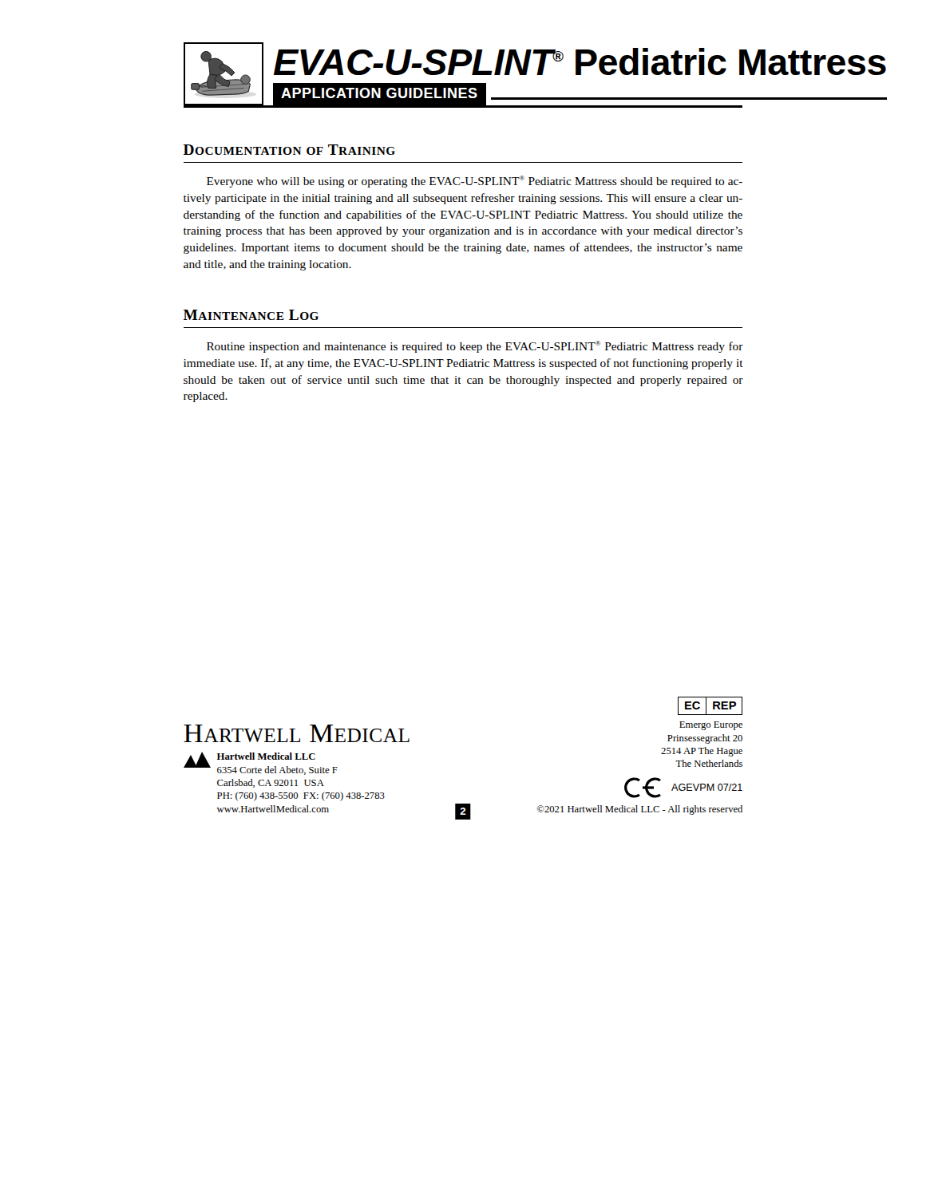EVAC-U-SPLINT® Pediatric Mattress
APPLICATION GUIDELINES
Documentation of Training
Everyone who will be using or operating the EVAC-U-SPLINT® Pediatric Mattress should be required to actively participate in the initial training and all subsequent refresher training sessions. This will ensure a clear understanding of the function and capabilities of the EVAC-U-SPLINT Pediatric Mattress. You should utilize the training process that has been approved by your organization and is in accordance with your medical director’s guidelines. Important items to document should be the training date, names of attendees, the instructor’s name and title, and the training location.
Maintenance Log
Routine inspection and maintenance is required to keep the EVAC-U-SPLINT® Pediatric Mattress ready for immediate use. If, at any time, the EVAC-U-SPLINT Pediatric Mattress is suspected of not functioning properly it should be taken out of service until such time that it can be thoroughly inspected and properly repaired or replaced.
HARTWELL MEDICAL
Hartwell Medical LLC
6354 Corte del Abeto, Suite F
Carlsbad, CA 92011 USA
PH: (760) 438-5500 FX: (760) 438-2783
www.HartwellMedical.com
EC REP
Emergo Europe
Prinsessegracht 20
2514 AP The Hague
The Netherlands
AGEVPM 07/21
©2021 Hartwell Medical LLC - All rights reserved
2